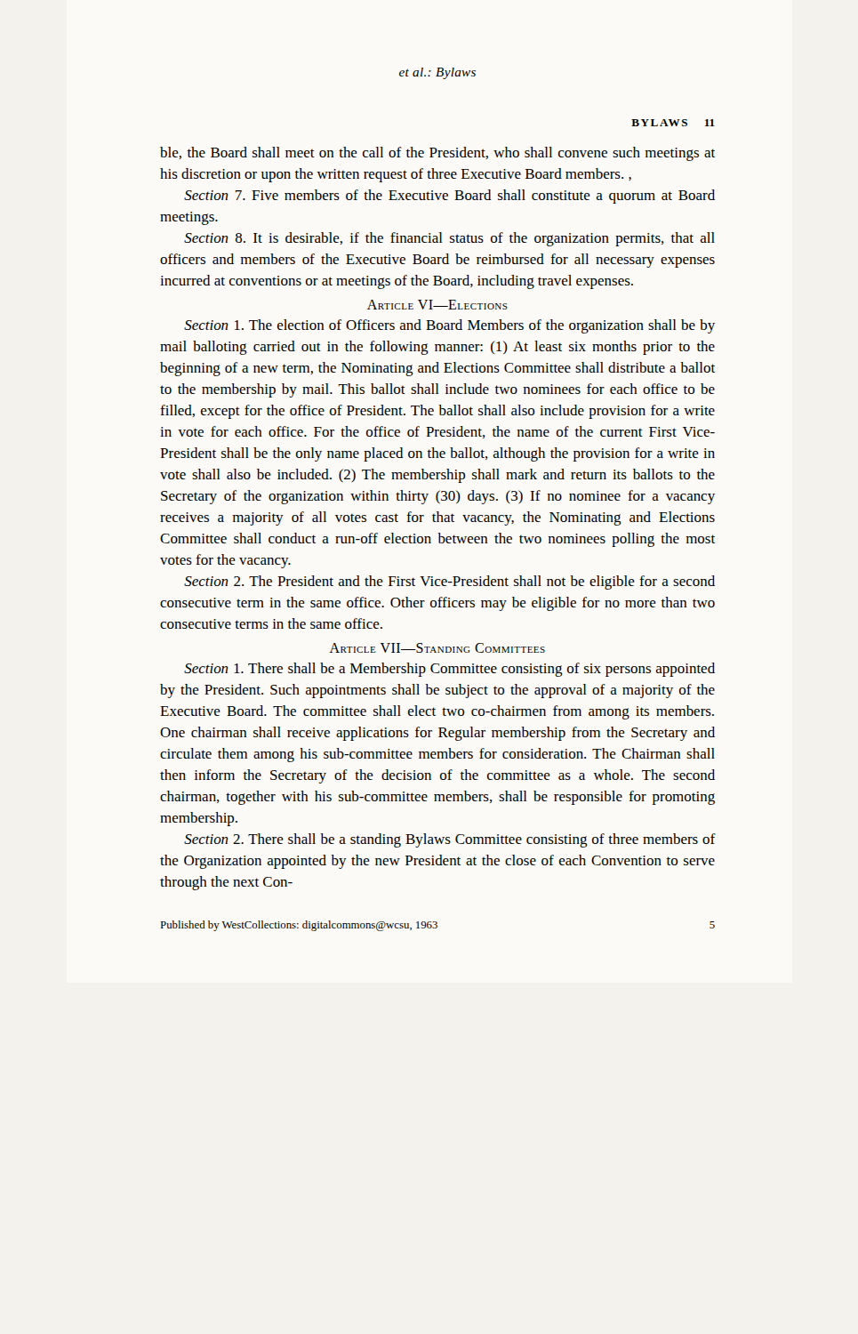et al.: Bylaws
BYLAWS 11
ble, the Board shall meet on the call of the President, who shall convene such meetings at his discretion or upon the written request of three Executive Board members. ,
Section 7. Five members of the Executive Board shall constitute a quorum at Board meetings.
Section 8. It is desirable, if the financial status of the organization permits, that all officers and members of the Executive Board be reimbursed for all necessary expenses incurred at conventions or at meetings of the Board, including travel expenses.
Article VI—Elections
Section 1. The election of Officers and Board Members of the organization shall be by mail balloting carried out in the following manner: (1) At least six months prior to the beginning of a new term, the Nominating and Elections Committee shall distribute a ballot to the membership by mail. This ballot shall include two nominees for each office to be filled, except for the office of President. The ballot shall also include provision for a write in vote for each office. For the office of President, the name of the current First Vice-President shall be the only name placed on the ballot, although the provision for a write in vote shall also be included. (2) The membership shall mark and return its ballots to the Secretary of the organization within thirty (30) days. (3) If no nominee for a vacancy receives a majority of all votes cast for that vacancy, the Nominating and Elections Committee shall conduct a run-off election between the two nominees polling the most votes for the vacancy.
Section 2. The President and the First Vice-President shall not be eligible for a second consecutive term in the same office. Other officers may be eligible for no more than two consecutive terms in the same office.
Article VII—Standing Committees
Section 1. There shall be a Membership Committee consisting of six persons appointed by the President. Such appointments shall be subject to the approval of a majority of the Executive Board. The committee shall elect two co-chairmen from among its members. One chairman shall receive applications for Regular membership from the Secretary and circulate them among his sub-committee members for consideration. The Chairman shall then inform the Secretary of the decision of the committee as a whole. The second chairman, together with his sub-committee members, shall be responsible for promoting membership.
Section 2. There shall be a standing Bylaws Committee consisting of three members of the Organization appointed by the new President at the close of each Convention to serve through the next Con-
Published by WestCollections: digitalcommons@wcsu, 1963
5